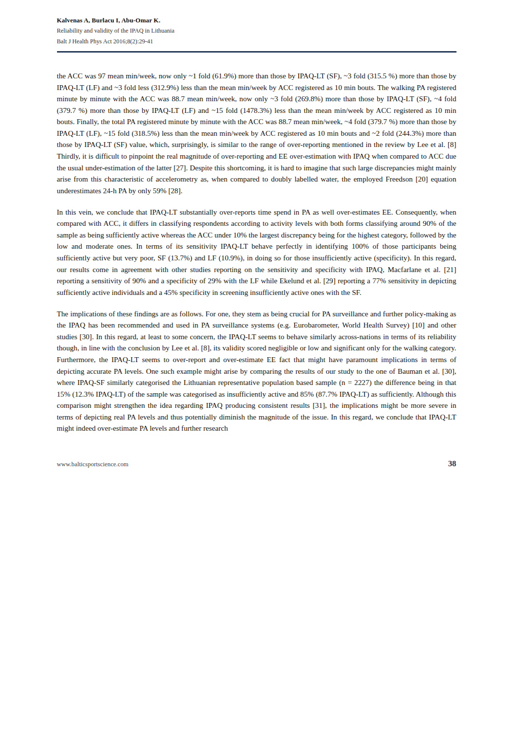Kalvenas A, Burlacu I, Abu-Omar K.
Reliability and validity of the IPAQ in Lithuania
Balt J Health Phys Act 2016;8(2):29-41
the ACC was 97 mean min/week, now only ~1 fold (61.9%) more than those by IPAQ-LT (SF), ~3 fold (315.5 %) more than those by IPAQ-LT (LF) and ~3 fold less (312.9%) less than the mean min/week by ACC registered as 10 min bouts. The walking PA registered minute by minute with the ACC was 88.7 mean min/week, now only ~3 fold (269.8%) more than those by IPAQ-LT (SF), ~4 fold (379.7 %) more than those by IPAQ-LT (LF) and ~15 fold (1478.3%) less than the mean min/week by ACC registered as 10 min bouts. Finally, the total PA registered minute by minute with the ACC was 88.7 mean min/week, ~4 fold (379.7 %) more than those by IPAQ-LT (LF), ~15 fold (318.5%) less than the mean min/week by ACC registered as 10 min bouts and ~2 fold (244.3%) more than those by IPAQ-LT (SF) value, which, surprisingly, is similar to the range of over-reporting mentioned in the review by Lee et al. [8] Thirdly, it is difficult to pinpoint the real magnitude of over-reporting and EE over-estimation with IPAQ when compared to ACC due the usual under-estimation of the latter [27]. Despite this shortcoming, it is hard to imagine that such large discrepancies might mainly arise from this characteristic of accelerometry as, when compared to doubly labelled water, the employed Freedson [20] equation underestimates 24-h PA by only 59% [28].
In this vein, we conclude that IPAQ-LT substantially over-reports time spend in PA as well over-estimates EE. Consequently, when compared with ACC, it differs in classifying respondents according to activity levels with both forms classifying around 90% of the sample as being sufficiently active whereas the ACC under 10% the largest discrepancy being for the highest category, followed by the low and moderate ones. In terms of its sensitivity IPAQ-LT behave perfectly in identifying 100% of those participants being sufficiently active but very poor, SF (13.7%) and LF (10.9%), in doing so for those insufficiently active (specificity). In this regard, our results come in agreement with other studies reporting on the sensitivity and specificity with IPAQ, Macfarlane et al. [21] reporting a sensitivity of 90% and a specificity of 29% with the LF while Ekelund et al. [29] reporting a 77% sensitivity in depicting sufficiently active individuals and a 45% specificity in screening insufficiently active ones with the SF.
The implications of these findings are as follows. For one, they stem as being crucial for PA surveillance and further policy-making as the IPAQ has been recommended and used in PA surveillance systems (e.g. Eurobarometer, World Health Survey) [10] and other studies [30]. In this regard, at least to some concern, the IPAQ-LT seems to behave similarly across-nations in terms of its reliability though, in line with the conclusion by Lee et al. [8], its validity scored negligible or low and significant only for the walking category. Furthermore, the IPAQ-LT seems to over-report and over-estimate EE fact that might have paramount implications in terms of depicting accurate PA levels. One such example might arise by comparing the results of our study to the one of Bauman et al. [30], where IPAQ-SF similarly categorised the Lithuanian representative population based sample (n = 2227) the difference being in that 15% (12.3% IPAQ-LT) of the sample was categorised as insufficiently active and 85% (87.7% IPAQ-LT) as sufficiently. Although this comparison might strengthen the idea regarding IPAQ producing consistent results [31], the implications might be more severe in terms of depicting real PA levels and thus potentially diminish the magnitude of the issue. In this regard, we conclude that IPAQ-LT might indeed over-estimate PA levels and further research
www.balticsportscience.com 38